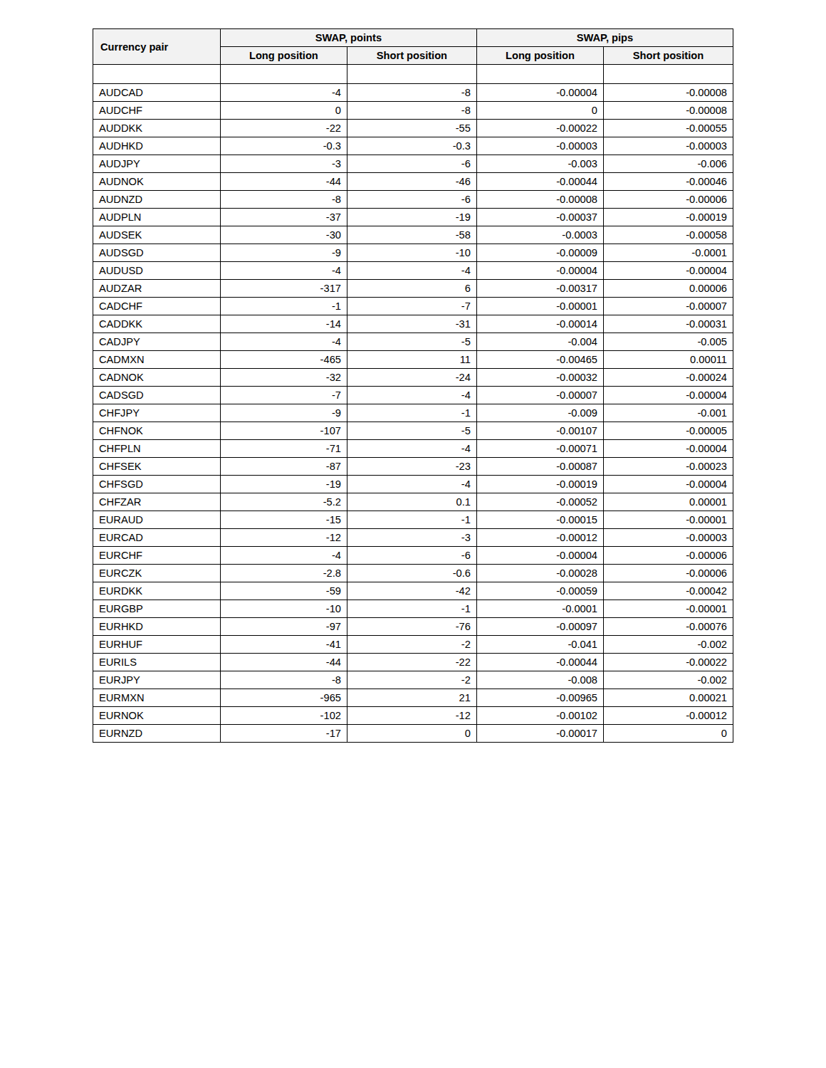| Currency pair | SWAP, points | SWAP, pips |
| --- | --- | --- |
| Long position | Short position | Long position | Short position |
| AUDCAD | -4 | -8 | -0.00004 | -0.00008 |
| AUDCHF | 0 | -8 | 0 | -0.00008 |
| AUDDKK | -22 | -55 | -0.00022 | -0.00055 |
| AUDHKD | -0.3 | -0.3 | -0.00003 | -0.00003 |
| AUDJPY | -3 | -6 | -0.003 | -0.006 |
| AUDNOK | -44 | -46 | -0.00044 | -0.00046 |
| AUDNZD | -8 | -6 | -0.00008 | -0.00006 |
| AUDPLN | -37 | -19 | -0.00037 | -0.00019 |
| AUDSEK | -30 | -58 | -0.0003 | -0.00058 |
| AUDSGD | -9 | -10 | -0.00009 | -0.0001 |
| AUDUSD | -4 | -4 | -0.00004 | -0.00004 |
| AUDZAR | -317 | 6 | -0.00317 | 0.00006 |
| CADCHF | -1 | -7 | -0.00001 | -0.00007 |
| CADDKK | -14 | -31 | -0.00014 | -0.00031 |
| CADJPY | -4 | -5 | -0.004 | -0.005 |
| CADMXN | -465 | 11 | -0.00465 | 0.00011 |
| CADNOK | -32 | -24 | -0.00032 | -0.00024 |
| CADSGD | -7 | -4 | -0.00007 | -0.00004 |
| CHFJPY | -9 | -1 | -0.009 | -0.001 |
| CHFNOK | -107 | -5 | -0.00107 | -0.00005 |
| CHFPLN | -71 | -4 | -0.00071 | -0.00004 |
| CHFSEK | -87 | -23 | -0.00087 | -0.00023 |
| CHFSGD | -19 | -4 | -0.00019 | -0.00004 |
| CHFZAR | -5.2 | 0.1 | -0.00052 | 0.00001 |
| EURAUD | -15 | -1 | -0.00015 | -0.00001 |
| EURCAD | -12 | -3 | -0.00012 | -0.00003 |
| EURCHF | -4 | -6 | -0.00004 | -0.00006 |
| EURCZK | -2.8 | -0.6 | -0.00028 | -0.00006 |
| EURDKK | -59 | -42 | -0.00059 | -0.00042 |
| EURGBP | -10 | -1 | -0.0001 | -0.00001 |
| EURHKD | -97 | -76 | -0.00097 | -0.00076 |
| EURHUF | -41 | -2 | -0.041 | -0.002 |
| EURILS | -44 | -22 | -0.00044 | -0.00022 |
| EURJPY | -8 | -2 | -0.008 | -0.002 |
| EURMXN | -965 | 21 | -0.00965 | 0.00021 |
| EURNOK | -102 | -12 | -0.00102 | -0.00012 |
| EURNZD | -17 | 0 | -0.00017 | 0 |